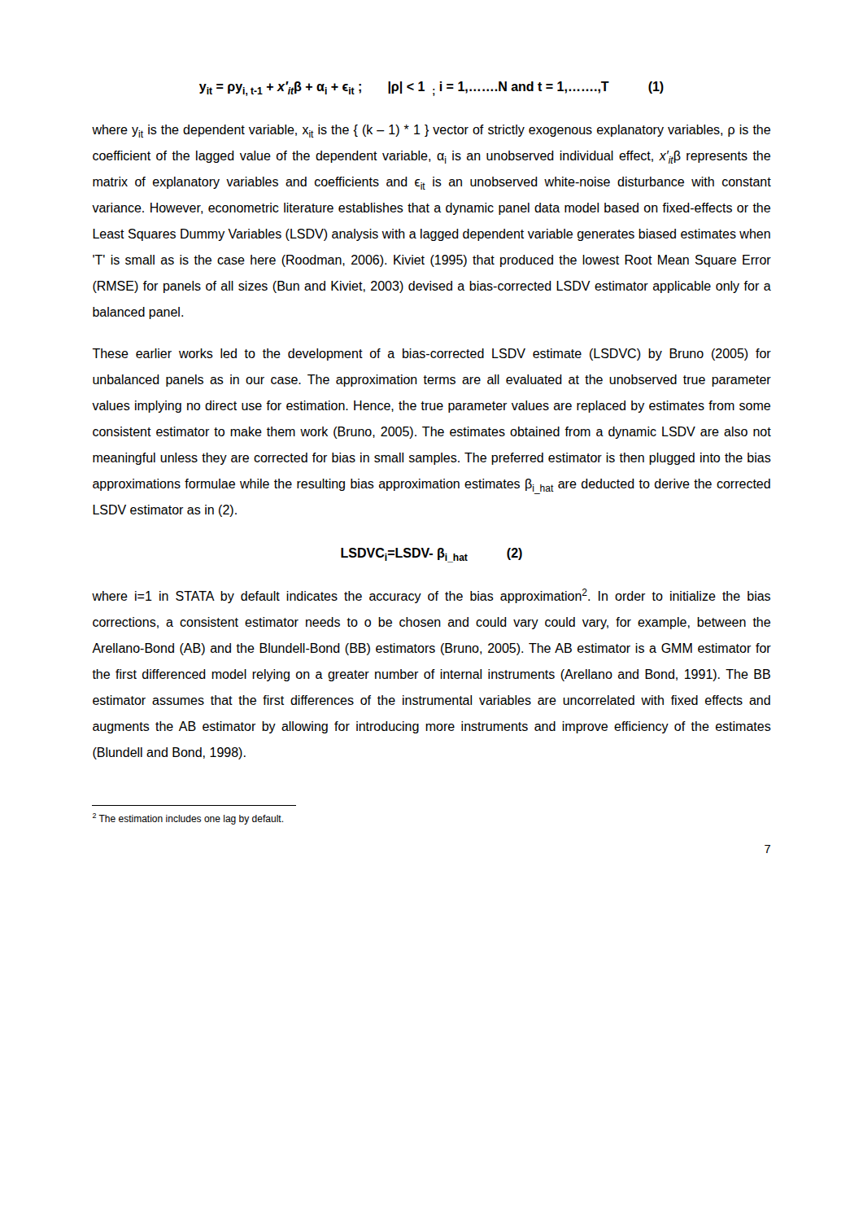yit = ρyi, t-1 + x′itβ + αi + ϵit ; |ρ| < 1 ; i = 1,…….N and t = 1,…….,T(1)
where yit is the dependent variable, xit is the { (k – 1) * 1 } vector of strictly exogenous explanatory variables, ρ is the coefficient of the lagged value of the dependent variable, αi is an unobserved individual effect, x′itβ represents the matrix of explanatory variables and coefficients and ϵit is an unobserved white-noise disturbance with constant variance. However, econometric literature establishes that a dynamic panel data model based on fixed-effects or the Least Squares Dummy Variables (LSDV) analysis with a lagged dependent variable generates biased estimates when 'T' is small as is the case here (Roodman, 2006). Kiviet (1995) that produced the lowest Root Mean Square Error (RMSE) for panels of all sizes (Bun and Kiviet, 2003) devised a bias-corrected LSDV estimator applicable only for a balanced panel.
These earlier works led to the development of a bias-corrected LSDV estimate (LSDVC) by Bruno (2005) for unbalanced panels as in our case. The approximation terms are all evaluated at the unobserved true parameter values implying no direct use for estimation. Hence, the true parameter values are replaced by estimates from some consistent estimator to make them work (Bruno, 2005). The estimates obtained from a dynamic LSDV are also not meaningful unless they are corrected for bias in small samples. The preferred estimator is then plugged into the bias approximations formulae while the resulting bias approximation estimates βi_hat are deducted to derive the corrected LSDV estimator as in (2).
LSDVCi=LSDV- βi_hat(2)
where i=1 in STATA by default indicates the accuracy of the bias approximation2. In order to initialize the bias corrections, a consistent estimator needs to o be chosen and could vary could vary, for example, between the Arellano-Bond (AB) and the Blundell-Bond (BB) estimators (Bruno, 2005). The AB estimator is a GMM estimator for the first differenced model relying on a greater number of internal instruments (Arellano and Bond, 1991). The BB estimator assumes that the first differences of the instrumental variables are uncorrelated with fixed effects and augments the AB estimator by allowing for introducing more instruments and improve efficiency of the estimates (Blundell and Bond, 1998).
2 The estimation includes one lag by default.
7